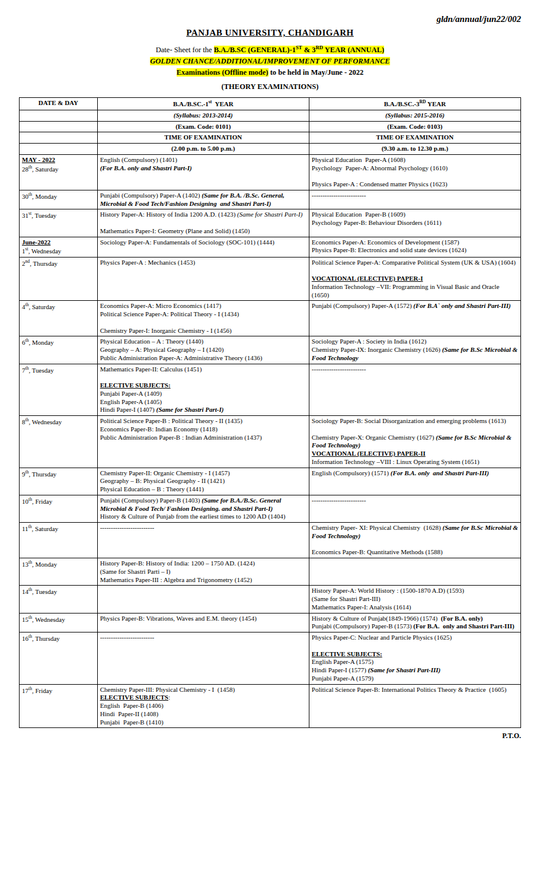gldn/annual/jun22/002
PANJAB UNIVERSITY, CHANDIGARH
Date- Sheet for the B.A./B.SC (GENERAL)-1ST & 3RD YEAR (ANNUAL)
GOLDEN CHANCE/ADDITIONAL/IMPROVEMENT OF PERFORMANCE
Examinations (Offline mode) to be held in May/June - 2022
(THEORY EXAMINATIONS)
| DATE & DAY | B.A./B.SC.-1 st YEAR | B.A./B.SC.-3 RD YEAR |
| --- | --- | --- |
| | (Syllabus: 2013-2014) | (Syllabus: 2015-2016) |
| | (Exam. Code: 0101) | (Exam. Code: 0103) |
| | TIME OF EXAMINATION | TIME OF EXAMINATION |
| | (2.00 p.m. to 5.00 p.m.) | (9.30 a.m. to 12.30 p.m.) |
| MAY - 2022 28 th , Saturday | English (Compulsory) (1401) (For B.A. only and Shastri Part-I) | Physical Education Paper-A (1608) Psychology Paper-A: Abnormal Psychology (1610) Physics Paper-A : Condensed matter Physics (1623) |
| 30 th , Monday | Punjabi (Compulsory) Paper-A (1402) (Same for B.A. /B.Sc. General, Microbial & Food Tech/Fashion Designing and Shastri Part-I) | ------------------------- |
| 31 st , Tuesday | History Paper-A: History of India 1200 A.D. (1423) (Same for Shastri Part-I) Mathematics Paper-I: Geometry (Plane and Solid) (1450) | Physical Education Paper-B (1609) Psychology Paper-B: Behaviour Disorders (1611) |
| June-2022 1 st , Wednesday | Sociology Paper-A: Fundamentals of Sociology (SOC-101) (1444) | Economics Paper-A: Economics of Development (1587) Physics Paper-B: Electronics and solid state devices (1624) |
| 2 nd , Thursday | Physics Paper-A : Mechanics (1453) | Political Science Paper-A: Comparative Political System (UK & USA) (1604) VOCATIONAL (ELECTIVE) PAPER-I Information Technology –VII: Programming in Visual Basic and Oracle (1650) |
| 4 th , Saturday | Economics Paper-A: Micro Economics (1417) Political Science Paper-A: Political Theory - I (1434) Chemistry Paper-I: Inorganic Chemistry - I (1456) | Punjabi (Compulsory) Paper-A (1572) (For B.A` only and Shastri Part-III) |
| 6 th , Monday | Physical Education – A : Theory (1440) Geography – A: Physical Geography – I (1420) Public Administration Paper-A: Administrative Theory (1436) | Sociology Paper-A : Society in India (1612) Chemistry Paper-IX: Inorganic Chemistry (1626) (Same for B.Sc Microbial & Food Technology |
| 7 th , Tuesday | Mathematics Paper-II: Calculus (1451) ELECTIVE SUBJECTS: Punjabi Paper-A (1409) English Paper-A (1405) Hindi Paper-I (1407) (Same for Shastri Part-I) | ------------------------- |
| 8 th , Wednesday | Political Science Paper-B : Political Theory - II (1435) Economics Paper-B: Indian Economy (1418) Public Administration Paper-B : Indian Administration (1437) | Sociology Paper-B: Social Disorganization and emerging problems (1613) Chemistry Paper-X: Organic Chemistry (1627) (Same for B.Sc Microbial & Food Technology) VOCATIONAL (ELECTIVE) PAPER-II Information Technology –VIII : Linux Operating System (1651) |
| 9 th , Thursday | Chemistry Paper-II: Organic Chemistry - I (1457) Geography – B: Physical Geography - II (1421) Physical Education – B : Theory (1441) | English (Compulsory) (1571) (For B.A. only and Shastri Part-III) |
| 10 th , Friday | Punjabi (Compulsory) Paper-B (1403) (Same for B.A./B.Sc. General Microbial & Food Tech/ Fashion Designing. and Shastri Part-I) History & Culture of Punjab from the earliest times to 1200 AD (1404) | ------------------------- |
| 11 th , Saturday | ------------------------- | Chemistry Paper- XI: Physical Chemistry (1628) (Same for B.Sc Microbial & Food Technology) Economics Paper-B: Quantitative Methods (1588) |
| 13 th , Monday | History Paper-B: History of India: 1200 – 1750 AD. (1424) (Same for Shastri Parti – I) Mathematics Paper-III : Algebra and Trigonometry (1452) | |
| 14 th , Tuesday | | History Paper-A: World History : (1500-1870 A.D) (1593) (Same for Shastri Part-III) Mathematics Paper-I: Analysis (1614) |
| 15 th , Wednesday | Physics Paper-B: Vibrations, Waves and E.M. theory (1454) | History & Culture of Punjab(1849-1966) (1574) (For B.A. only) Punjabi (Compulsory) Paper-B (1573) (For B.A. only and Shastri Part-III) |
| 16 th , Thursday | ------------------------- | Physics Paper-C: Nuclear and Particle Physics (1625) ELECTIVE SUBJECTS: English Paper-A (1575) Hindi Paper-I (1577) (Same for Shastri Part-III) Punjabi Paper-A (1579) |
| 17 th , Friday | Chemistry Paper-III: Physical Chemistry - I (1458) ELECTIVE SUBJECTS : English Paper-B (1406) Hindi Paper-II (1408) Punjabi Paper-B (1410) | Political Science Paper-B: International Politics Theory & Practice (1605) |
P.T.O.